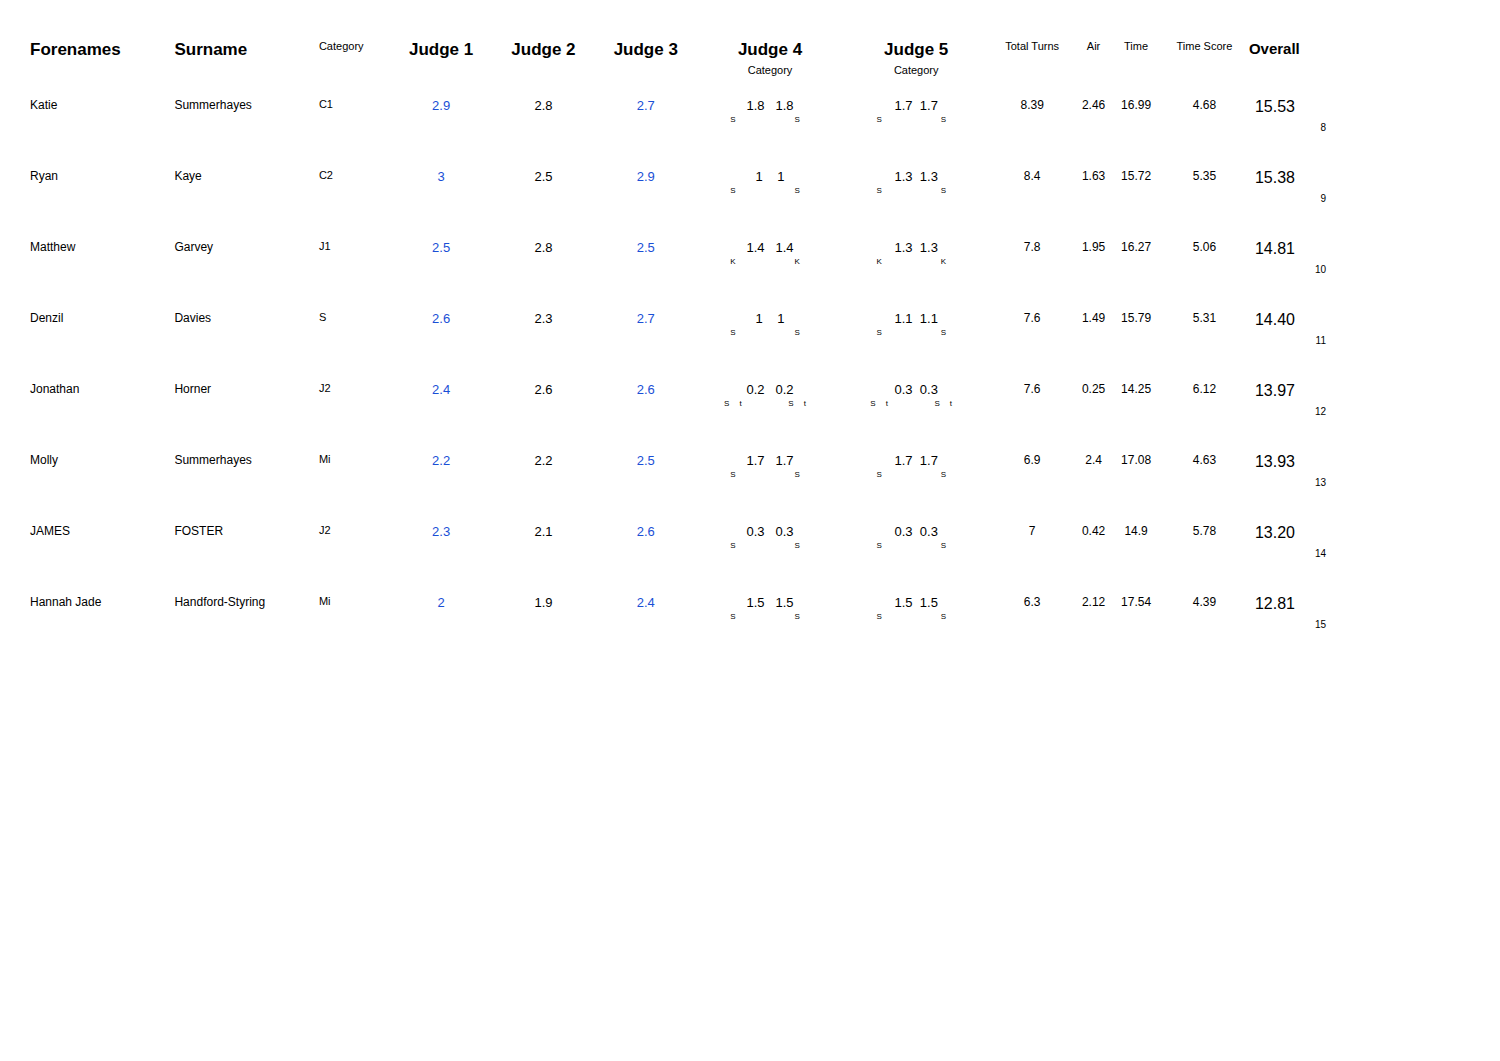| Forenames | Surname | Category | Judge 1 | Judge 2 | Judge 3 | Judge 4 | Judge 5 | Total Turns | Air | Time | Time Score | Overall |
| --- | --- | --- | --- | --- | --- | --- | --- | --- | --- | --- | --- | --- |
| | | | | | | Category | Category | | | | | |
| Katie | Summerhayes | C1 | 2.9 | 2.8 | 2.7 | 1.8 1.8 S S | 1.7 1.7 S S | 8.39 | 2.46 | 16.99 | 4.68 | 15.53 8 |
| Ryan | Kaye | C2 | 3 | 2.5 | 2.9 | 1 1 S S | 1.3 1.3 S S | 8.4 | 1.63 | 15.72 | 5.35 | 15.38 9 |
| Matthew | Garvey | J1 | 2.5 | 2.8 | 2.5 | 1.4 1.4 K K | 1.3 1.3 K K | 7.8 | 1.95 | 16.27 | 5.06 | 14.81 10 |
| Denzil | Davies | S | 2.6 | 2.3 | 2.7 | 1 1 S S | 1.1 1.1 S S | 7.6 | 1.49 | 15.79 | 5.31 | 14.40 11 |
| Jonathan | Horner | J2 | 2.4 | 2.6 | 2.6 | 0.2 0.2 St St | 0.3 0.3 St St | 7.6 | 0.25 | 14.25 | 6.12 | 13.97 12 |
| Molly | Summerhayes | Mi | 2.2 | 2.2 | 2.5 | 1.7 1.7 S S | 1.7 1.7 S S | 6.9 | 2.4 | 17.08 | 4.63 | 13.93 13 |
| JAMES | FOSTER | J2 | 2.3 | 2.1 | 2.6 | 0.3 0.3 S S | 0.3 0.3 S S | 7 | 0.42 | 14.9 | 5.78 | 13.20 14 |
| Hannah Jade | Handford-Styring | Mi | 2 | 1.9 | 2.4 | 1.5 1.5 S S | 1.5 1.5 S S | 6.3 | 2.12 | 17.54 | 4.39 | 12.81 15 |